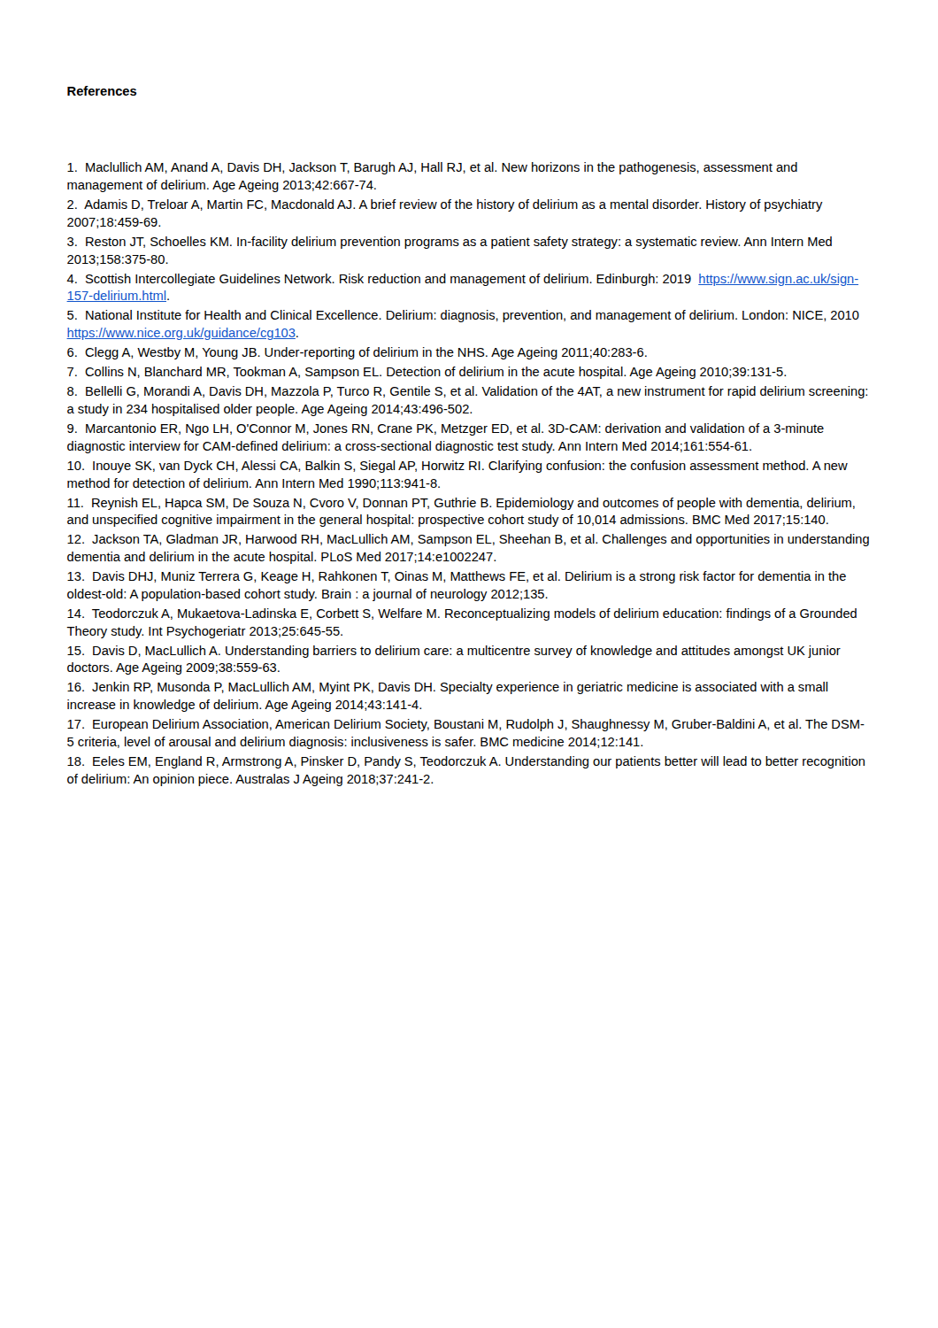References
1. Maclullich AM, Anand A, Davis DH, Jackson T, Barugh AJ, Hall RJ, et al. New horizons in the pathogenesis, assessment and management of delirium. Age Ageing 2013;42:667-74.
2. Adamis D, Treloar A, Martin FC, Macdonald AJ. A brief review of the history of delirium as a mental disorder. History of psychiatry 2007;18:459-69.
3. Reston JT, Schoelles KM. In-facility delirium prevention programs as a patient safety strategy: a systematic review. Ann Intern Med 2013;158:375-80.
4. Scottish Intercollegiate Guidelines Network. Risk reduction and management of delirium. Edinburgh: 2019 https://www.sign.ac.uk/sign-157-delirium.html.
5. National Institute for Health and Clinical Excellence. Delirium: diagnosis, prevention, and management of delirium. London: NICE, 2010 https://www.nice.org.uk/guidance/cg103.
6. Clegg A, Westby M, Young JB. Under-reporting of delirium in the NHS. Age Ageing 2011;40:283-6.
7. Collins N, Blanchard MR, Tookman A, Sampson EL. Detection of delirium in the acute hospital. Age Ageing 2010;39:131-5.
8. Bellelli G, Morandi A, Davis DH, Mazzola P, Turco R, Gentile S, et al. Validation of the 4AT, a new instrument for rapid delirium screening: a study in 234 hospitalised older people. Age Ageing 2014;43:496-502.
9. Marcantonio ER, Ngo LH, O'Connor M, Jones RN, Crane PK, Metzger ED, et al. 3D-CAM: derivation and validation of a 3-minute diagnostic interview for CAM-defined delirium: a cross-sectional diagnostic test study. Ann Intern Med 2014;161:554-61.
10. Inouye SK, van Dyck CH, Alessi CA, Balkin S, Siegal AP, Horwitz RI. Clarifying confusion: the confusion assessment method. A new method for detection of delirium. Ann Intern Med 1990;113:941-8.
11. Reynish EL, Hapca SM, De Souza N, Cvoro V, Donnan PT, Guthrie B. Epidemiology and outcomes of people with dementia, delirium, and unspecified cognitive impairment in the general hospital: prospective cohort study of 10,014 admissions. BMC Med 2017;15:140.
12. Jackson TA, Gladman JR, Harwood RH, MacLullich AM, Sampson EL, Sheehan B, et al. Challenges and opportunities in understanding dementia and delirium in the acute hospital. PLoS Med 2017;14:e1002247.
13. Davis DHJ, Muniz Terrera G, Keage H, Rahkonen T, Oinas M, Matthews FE, et al. Delirium is a strong risk factor for dementia in the oldest-old: A population-based cohort study. Brain : a journal of neurology 2012;135.
14. Teodorczuk A, Mukaetova-Ladinska E, Corbett S, Welfare M. Reconceptualizing models of delirium education: findings of a Grounded Theory study. Int Psychogeriatr 2013;25:645-55.
15. Davis D, MacLullich A. Understanding barriers to delirium care: a multicentre survey of knowledge and attitudes amongst UK junior doctors. Age Ageing 2009;38:559-63.
16. Jenkin RP, Musonda P, MacLullich AM, Myint PK, Davis DH. Specialty experience in geriatric medicine is associated with a small increase in knowledge of delirium. Age Ageing 2014;43:141-4.
17. European Delirium Association, American Delirium Society, Boustani M, Rudolph J, Shaughnessy M, Gruber-Baldini A, et al. The DSM-5 criteria, level of arousal and delirium diagnosis: inclusiveness is safer. BMC medicine 2014;12:141.
18. Eeles EM, England R, Armstrong A, Pinsker D, Pandy S, Teodorczuk A. Understanding our patients better will lead to better recognition of delirium: An opinion piece. Australas J Ageing 2018;37:241-2.